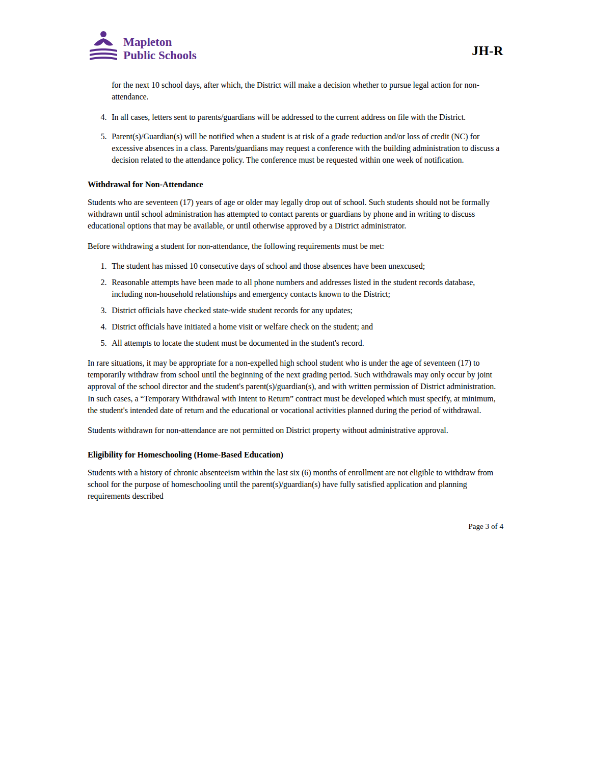Mapleton Public Schools
JH-R
for the next 10 school days, after which, the District will make a decision whether to pursue legal action for non-attendance.
In all cases, letters sent to parents/guardians will be addressed to the current address on file with the District.
Parent(s)/Guardian(s) will be notified when a student is at risk of a grade reduction and/or loss of credit (NC) for excessive absences in a class. Parents/guardians may request a conference with the building administration to discuss a decision related to the attendance policy. The conference must be requested within one week of notification.
Withdrawal for Non-Attendance
Students who are seventeen (17) years of age or older may legally drop out of school. Such students should not be formally withdrawn until school administration has attempted to contact parents or guardians by phone and in writing to discuss educational options that may be available, or until otherwise approved by a District administrator.
Before withdrawing a student for non-attendance, the following requirements must be met:
The student has missed 10 consecutive days of school and those absences have been unexcused;
Reasonable attempts have been made to all phone numbers and addresses listed in the student records database, including non-household relationships and emergency contacts known to the District;
District officials have checked state-wide student records for any updates;
District officials have initiated a home visit or welfare check on the student; and
All attempts to locate the student must be documented in the student's record.
In rare situations, it may be appropriate for a non-expelled high school student who is under the age of seventeen (17) to temporarily withdraw from school until the beginning of the next grading period. Such withdrawals may only occur by joint approval of the school director and the student's parent(s)/guardian(s), and with written permission of District administration. In such cases, a “Temporary Withdrawal with Intent to Return” contract must be developed which must specify, at minimum, the student's intended date of return and the educational or vocational activities planned during the period of withdrawal.
Students withdrawn for non-attendance are not permitted on District property without administrative approval.
Eligibility for Homeschooling (Home-Based Education)
Students with a history of chronic absenteeism within the last six (6) months of enrollment are not eligible to withdraw from school for the purpose of homeschooling until the parent(s)/guardian(s) have fully satisfied application and planning requirements described
Page 3 of 4